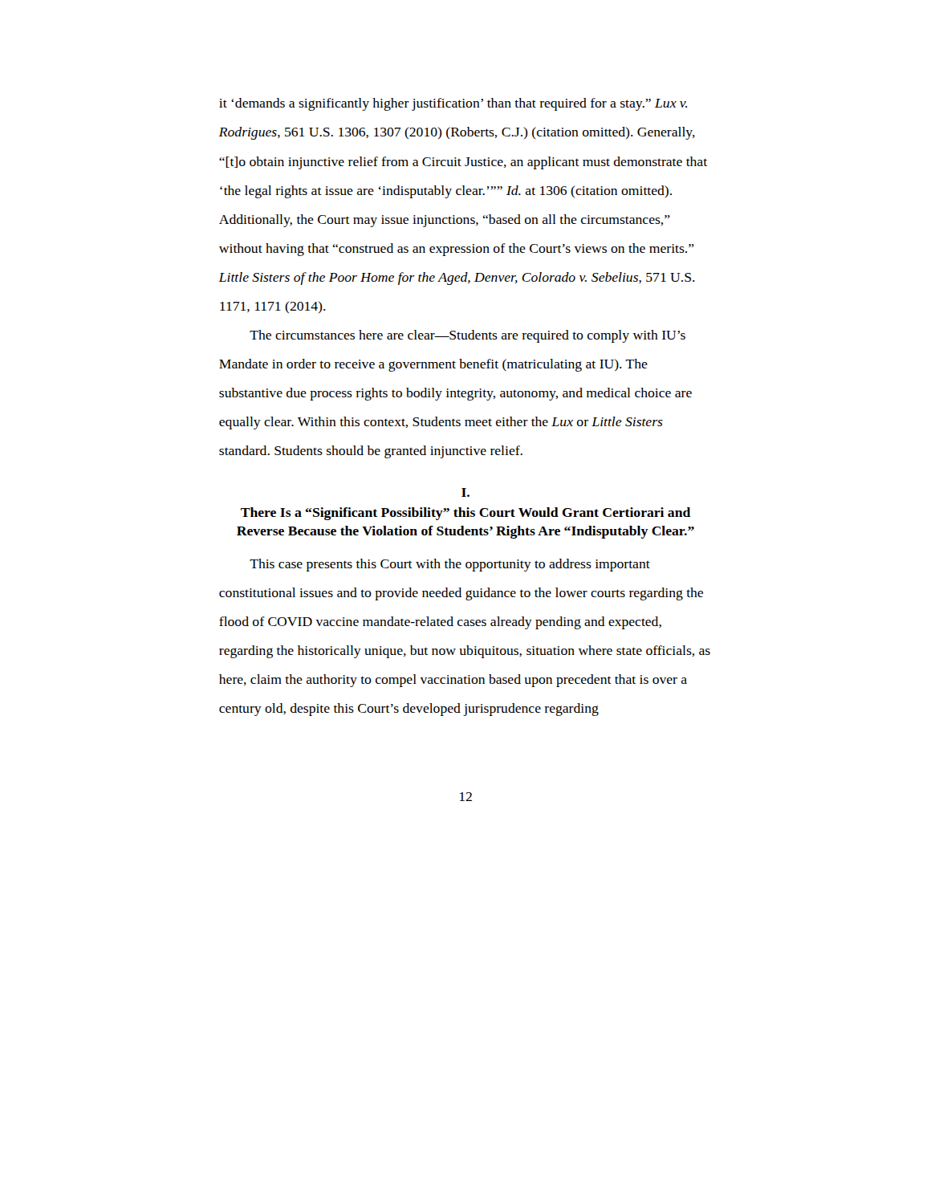it ‘demands a significantly higher justification’ than that required for a stay.” Lux v. Rodrigues, 561 U.S. 1306, 1307 (2010) (Roberts, C.J.) (citation omitted). Generally, “[t]o obtain injunctive relief from a Circuit Justice, an applicant must demonstrate that ‘the legal rights at issue are ‘indisputably clear.’”” Id. at 1306 (citation omitted). Additionally, the Court may issue injunctions, “based on all the circumstances,” without having that “construed as an expression of the Court’s views on the merits.” Little Sisters of the Poor Home for the Aged, Denver, Colorado v. Sebelius, 571 U.S. 1171, 1171 (2014).
The circumstances here are clear—Students are required to comply with IU’s Mandate in order to receive a government benefit (matriculating at IU). The substantive due process rights to bodily integrity, autonomy, and medical choice are equally clear. Within this context, Students meet either the Lux or Little Sisters standard. Students should be granted injunctive relief.
I.
There Is a “Significant Possibility” this Court Would Grant Certiorari and Reverse Because the Violation of Students’ Rights Are “Indisputably Clear.”
This case presents this Court with the opportunity to address important constitutional issues and to provide needed guidance to the lower courts regarding the flood of COVID vaccine mandate-related cases already pending and expected, regarding the historically unique, but now ubiquitous, situation where state officials, as here, claim the authority to compel vaccination based upon precedent that is over a century old, despite this Court’s developed jurisprudence regarding
12